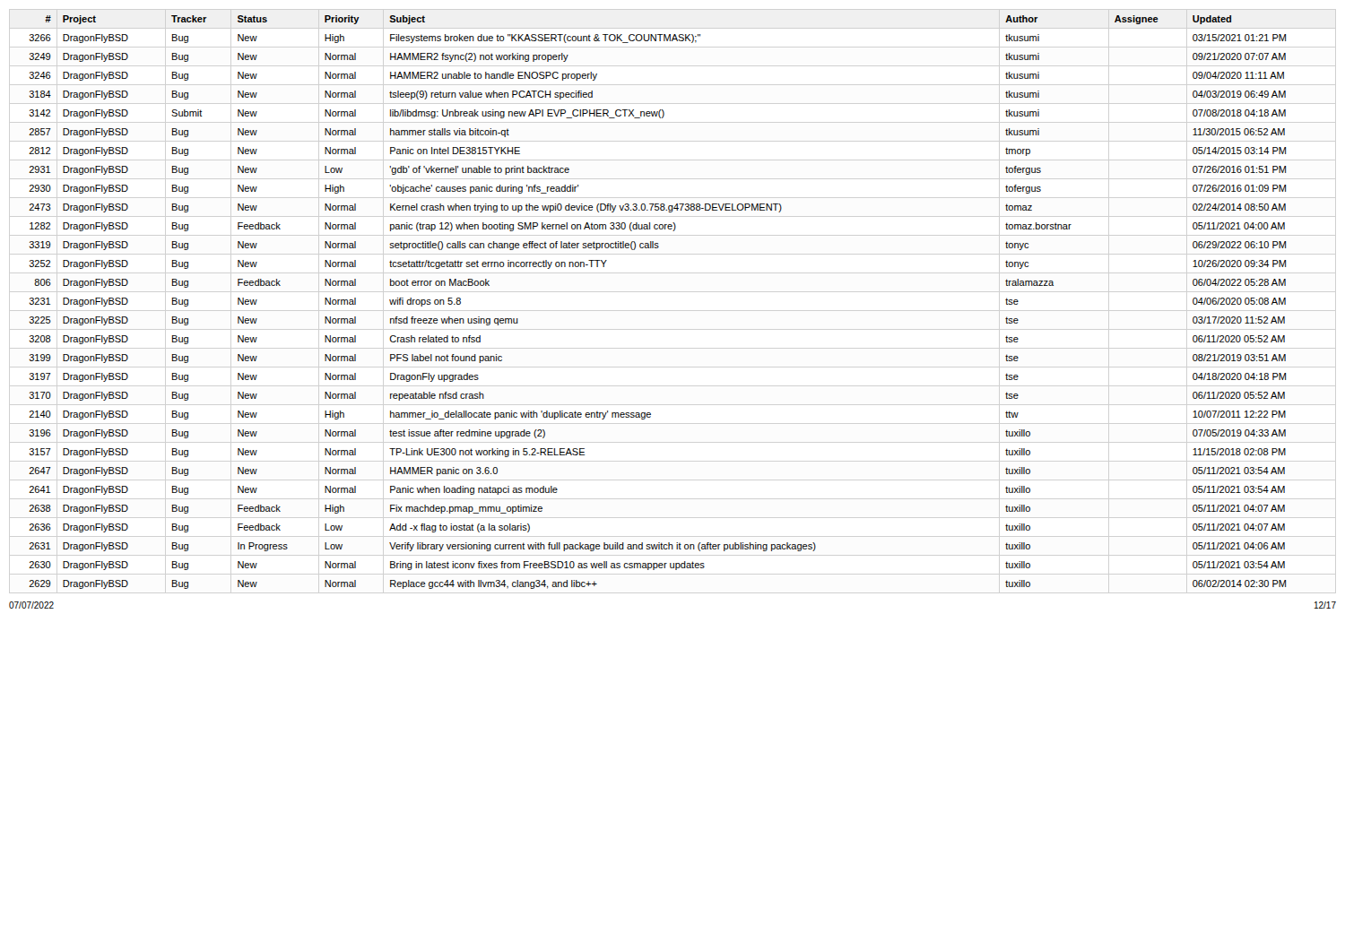| # | Project | Tracker | Status | Priority | Subject | Author | Assignee | Updated |
| --- | --- | --- | --- | --- | --- | --- | --- | --- |
| 3266 | DragonFlyBSD | Bug | New | High | Filesystems broken due to "KKASSERT(count & TOK_COUNTMASK);" | tkusumi | | 03/15/2021 01:21 PM |
| 3249 | DragonFlyBSD | Bug | New | Normal | HAMMER2 fsync(2) not working properly | tkusumi | | 09/21/2020 07:07 AM |
| 3246 | DragonFlyBSD | Bug | New | Normal | HAMMER2 unable to handle ENOSPC properly | tkusumi | | 09/04/2020 11:11 AM |
| 3184 | DragonFlyBSD | Bug | New | Normal | tsleep(9) return value when PCATCH specified | tkusumi | | 04/03/2019 06:49 AM |
| 3142 | DragonFlyBSD | Submit | New | Normal | lib/libdmsg: Unbreak using new API EVP_CIPHER_CTX_new() | tkusumi | | 07/08/2018 04:18 AM |
| 2857 | DragonFlyBSD | Bug | New | Normal | hammer stalls via bitcoin-qt | tkusumi | | 11/30/2015 06:52 AM |
| 2812 | DragonFlyBSD | Bug | New | Normal | Panic on Intel DE3815TYKHE | tmorp | | 05/14/2015 03:14 PM |
| 2931 | DragonFlyBSD | Bug | New | Low | 'gdb' of 'vkernel' unable to print backtrace | tofergus | | 07/26/2016 01:51 PM |
| 2930 | DragonFlyBSD | Bug | New | High | 'objcache' causes panic during 'nfs_readdir' | tofergus | | 07/26/2016 01:09 PM |
| 2473 | DragonFlyBSD | Bug | New | Normal | Kernel crash when trying to up the wpi0 device (Dfly v3.3.0.758.g47388-DEVELOPMENT) | tomaz | | 02/24/2014 08:50 AM |
| 1282 | DragonFlyBSD | Bug | Feedback | Normal | panic (trap 12) when booting SMP kernel on Atom 330 (dual core) | tomaz.borstnar | | 05/11/2021 04:00 AM |
| 3319 | DragonFlyBSD | Bug | New | Normal | setproctitle() calls can change effect of later setproctitle() calls | tonyc | | 06/29/2022 06:10 PM |
| 3252 | DragonFlyBSD | Bug | New | Normal | tcsetattr/tcgetattr set errno incorrectly on non-TTY | tonyc | | 10/26/2020 09:34 PM |
| 806 | DragonFlyBSD | Bug | Feedback | Normal | boot error on MacBook | tralamazza | | 06/04/2022 05:28 AM |
| 3231 | DragonFlyBSD | Bug | New | Normal | wifi drops on 5.8 | tse | | 04/06/2020 05:08 AM |
| 3225 | DragonFlyBSD | Bug | New | Normal | nfsd freeze when using qemu | tse | | 03/17/2020 11:52 AM |
| 3208 | DragonFlyBSD | Bug | New | Normal | Crash related to nfsd | tse | | 06/11/2020 05:52 AM |
| 3199 | DragonFlyBSD | Bug | New | Normal | PFS label not found panic | tse | | 08/21/2019 03:51 AM |
| 3197 | DragonFlyBSD | Bug | New | Normal | DragonFly upgrades | tse | | 04/18/2020 04:18 PM |
| 3170 | DragonFlyBSD | Bug | New | Normal | repeatable nfsd crash | tse | | 06/11/2020 05:52 AM |
| 2140 | DragonFlyBSD | Bug | New | High | hammer_io_delallocate panic with 'duplicate entry' message | ttw | | 10/07/2011 12:22 PM |
| 3196 | DragonFlyBSD | Bug | New | Normal | test issue after redmine upgrade (2) | tuxillo | | 07/05/2019 04:33 AM |
| 3157 | DragonFlyBSD | Bug | New | Normal | TP-Link UE300 not working in 5.2-RELEASE | tuxillo | | 11/15/2018 02:08 PM |
| 2647 | DragonFlyBSD | Bug | New | Normal | HAMMER panic on 3.6.0 | tuxillo | | 05/11/2021 03:54 AM |
| 2641 | DragonFlyBSD | Bug | New | Normal | Panic when loading natapci as module | tuxillo | | 05/11/2021 03:54 AM |
| 2638 | DragonFlyBSD | Bug | Feedback | High | Fix machdep.pmap_mmu_optimize | tuxillo | | 05/11/2021 04:07 AM |
| 2636 | DragonFlyBSD | Bug | Feedback | Low | Add -x flag to iostat (a la solaris) | tuxillo | | 05/11/2021 04:07 AM |
| 2631 | DragonFlyBSD | Bug | In Progress | Low | Verify library versioning current with full package build and switch it on (after publishing packages) | tuxillo | | 05/11/2021 04:06 AM |
| 2630 | DragonFlyBSD | Bug | New | Normal | Bring in latest iconv fixes from FreeBSD10 as well as csmapper updates | tuxillo | | 05/11/2021 03:54 AM |
| 2629 | DragonFlyBSD | Bug | New | Normal | Replace gcc44 with llvm34, clang34, and libc++ | tuxillo | | 06/02/2014 02:30 PM |
07/07/2022 12/17